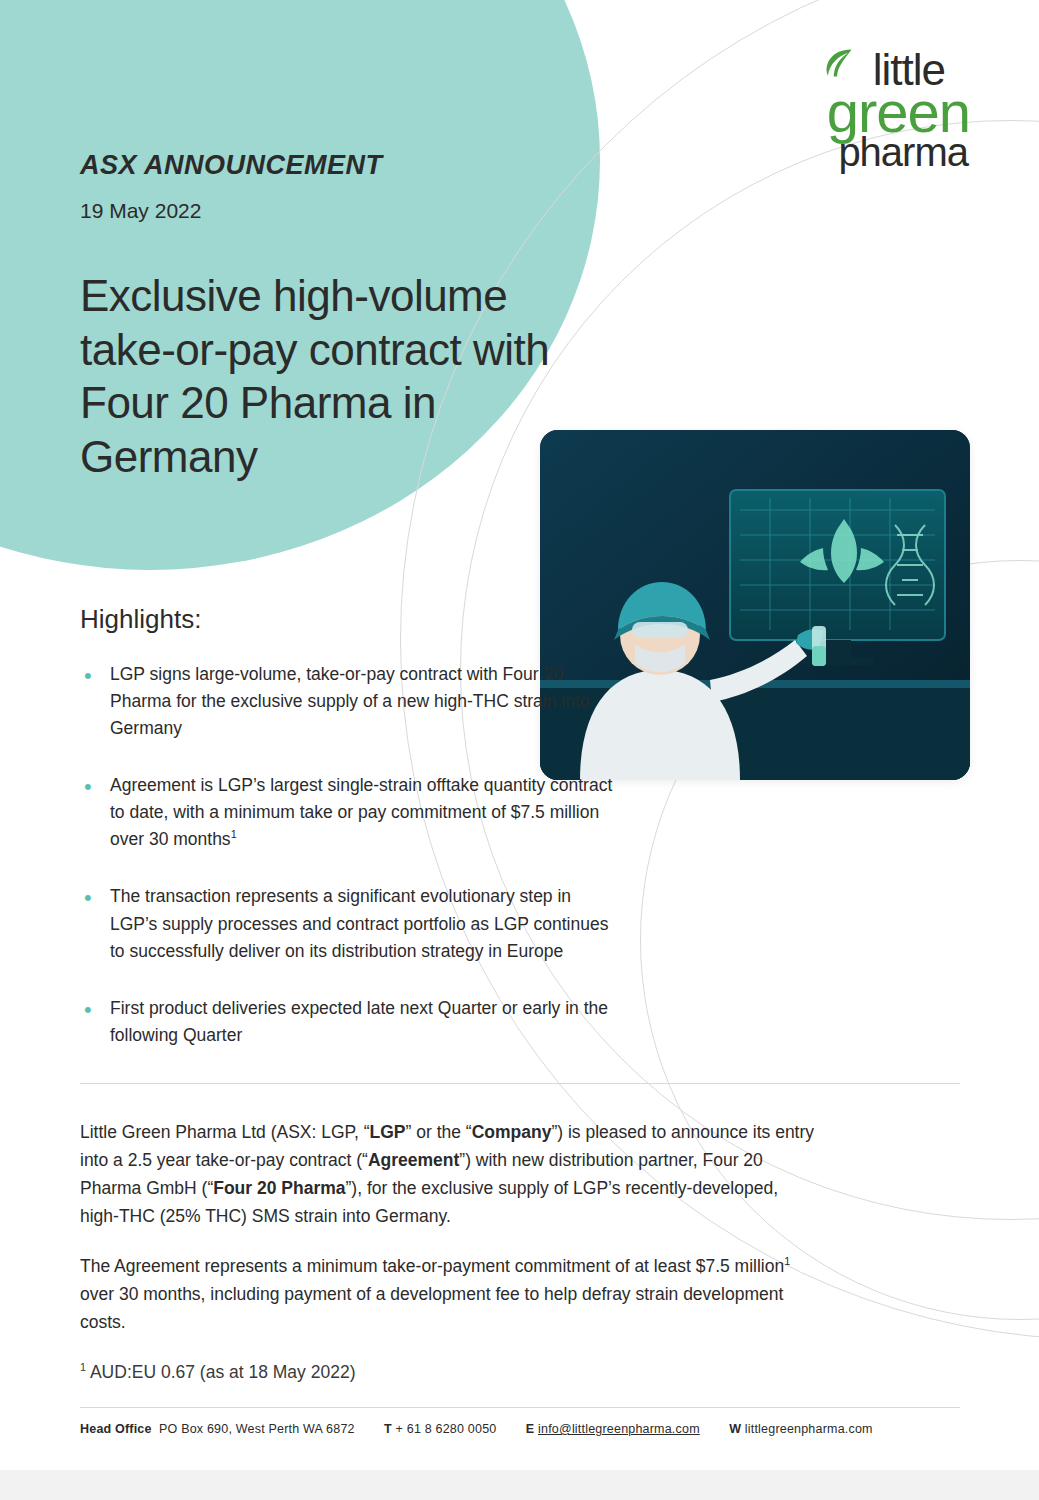little green pharma
ASX ANNOUNCEMENT
19 May 2022
Exclusive high-volume take-or-pay contract with Four 20 Pharma in Germany
Highlights:
LGP signs large-volume, take-or-pay contract with Four 20 Pharma for the exclusive supply of a new high-THC strain into Germany
Agreement is LGP’s largest single-strain offtake quantity contract to date, with a minimum take or pay commitment of $7.5 million over 30 months1
The transaction represents a significant evolutionary step in LGP’s supply processes and contract portfolio as LGP continues to successfully deliver on its distribution strategy in Europe
First product deliveries expected late next Quarter or early in the following Quarter
Little Green Pharma Ltd (ASX: LGP, “LGP” or the “Company”) is pleased to announce its entry into a 2.5 year take-or-pay contract (“Agreement”) with new distribution partner, Four 20 Pharma GmbH (“Four 20 Pharma”), for the exclusive supply of LGP’s recently-developed, high-THC (25% THC) SMS strain into Germany.
The Agreement represents a minimum take-or-payment commitment of at least $7.5 million1 over 30 months, including payment of a development fee to help defray strain development costs.
1 AUD:EU 0.67 (as at 18 May 2022)
Head Office PO Box 690, West Perth WA 6872 T + 61 8 6280 0050 E info@littlegreenpharma.com W littlegreenpharma.com